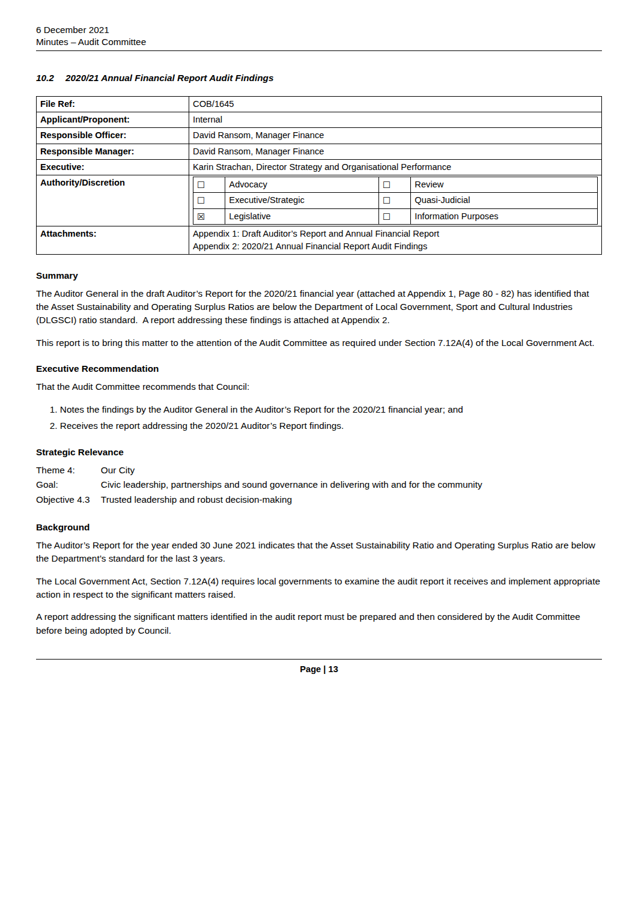6 December 2021
Minutes – Audit Committee
10.22020/21 Annual Financial Report Audit Findings
| File Ref: | COB/1645 |
| Applicant/Proponent: | Internal |
| Responsible Officer: | David Ransom, Manager Finance |
| Responsible Manager: | David Ransom, Manager Finance |
| Executive: | Karin Strachan, Director Strategy and Organisational Performance |
| Authority/Discretion | / ☐ / Advocacy / ☐ / Review / / ☐ / Executive/Strategic / ☐ / Quasi-Judicial / / ☒ / Legislative / ☐ / Information Purposes / |
| Attachments: | Appendix 1: Draft Auditor’s Report and Annual Financial Report Appendix 2: 2020/21 Annual Financial Report Audit Findings |
Summary
The Auditor General in the draft Auditor’s Report for the 2020/21 financial year (attached at Appendix 1, Page 80 - 82) has identified that the Asset Sustainability and Operating Surplus Ratios are below the Department of Local Government, Sport and Cultural Industries (DLGSCI) ratio standard. A report addressing these findings is attached at Appendix 2.
This report is to bring this matter to the attention of the Audit Committee as required under Section 7.12A(4) of the Local Government Act.
Executive Recommendation
That the Audit Committee recommends that Council:
Notes the findings by the Auditor General in the Auditor’s Report for the 2020/21 financial year; and
Receives the report addressing the 2020/21 Auditor’s Report findings.
Strategic Relevance
| Theme 4: | Our City |
| Goal: | Civic leadership, partnerships and sound governance in delivering with and for the community |
| Objective 4.3 | Trusted leadership and robust decision-making |
Background
The Auditor’s Report for the year ended 30 June 2021 indicates that the Asset Sustainability Ratio and Operating Surplus Ratio are below the Department’s standard for the last 3 years.
The Local Government Act, Section 7.12A(4) requires local governments to examine the audit report it receives and implement appropriate action in respect to the significant matters raised.
A report addressing the significant matters identified in the audit report must be prepared and then considered by the Audit Committee before being adopted by Council.
Page | 13